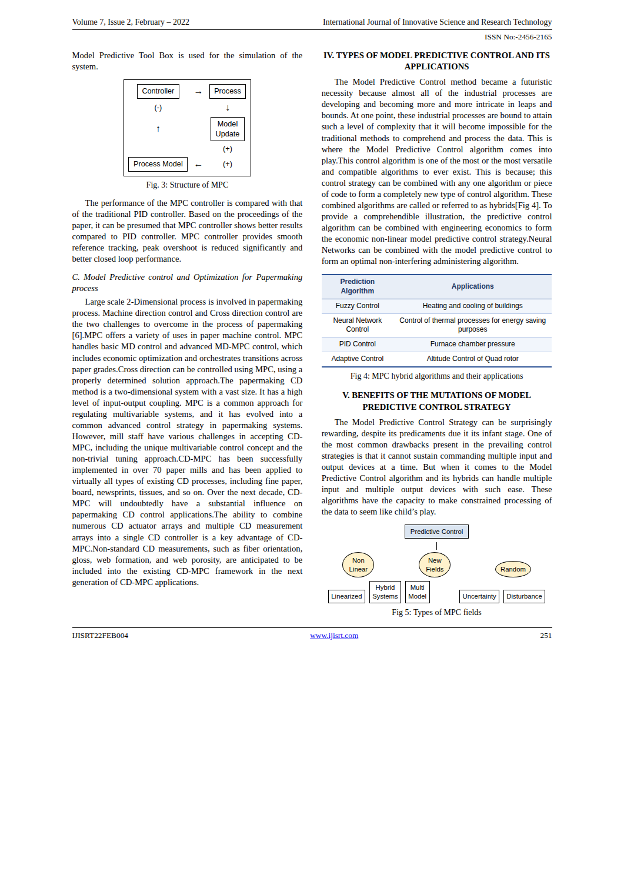Volume 7, Issue 2, February – 2022
International Journal of Innovative Science and Research Technology
ISSN No:-2456-2165
Model Predictive Tool Box is used for the simulation of the system.
Controller
→
Process
(-)
↓
↑
Model
Update
(+)
Process Model
←
(+)
Fig. 3: Structure of MPC
The performance of the MPC controller is compared with that of the traditional PID controller. Based on the proceedings of the paper, it can be presumed that MPC controller shows better results compared to PID controller. MPC controller provides smooth reference tracking, peak overshoot is reduced significantly and better closed loop performance.
C. Model Predictive control and Optimization for Papermaking process
Large scale 2-Dimensional process is involved in papermaking process. Machine direction control and Cross direction control are the two challenges to overcome in the process of papermaking [6].MPC offers a variety of uses in paper machine control. MPC handles basic MD control and advanced MD-MPC control, which includes economic optimization and orchestrates transitions across paper grades.Cross direction can be controlled using MPC, using a properly determined solution approach.The papermaking CD method is a two-dimensional system with a vast size. It has a high level of input-output coupling. MPC is a common approach for regulating multivariable systems, and it has evolved into a common advanced control strategy in papermaking systems. However, mill staff have various challenges in accepting CD-MPC, including the unique multivariable control concept and the non-trivial tuning approach.CD-MPC has been successfully implemented in over 70 paper mills and has been applied to virtually all types of existing CD processes, including fine paper, board, newsprints, tissues, and so on. Over the next decade, CD-MPC will undoubtedly have a substantial influence on papermaking CD control applications.The ability to combine numerous CD actuator arrays and multiple CD measurement arrays into a single CD controller is a key advantage of CD-MPC.Non-standard CD measurements, such as fiber orientation, gloss, web formation, and web porosity, are anticipated to be included into the existing CD-MPC framework in the next generation of CD-MPC applications.
IV. Types of Model Predictive Control and its Applications
The Model Predictive Control method became a futuristic necessity because almost all of the industrial processes are developing and becoming more and more intricate in leaps and bounds. At one point, these industrial processes are bound to attain such a level of complexity that it will become impossible for the traditional methods to comprehend and process the data. This is where the Model Predictive Control algorithm comes into play.This control algorithm is one of the most or the most versatile and compatible algorithms to ever exist. This is because; this control strategy can be combined with any one algorithm or piece of code to form a completely new type of control algorithm. These combined algorithms are called or referred to as hybrids[Fig 4]. To provide a comprehendible illustration, the predictive control algorithm can be combined with engineering economics to form the economic non-linear model predictive control strategy.Neural Networks can be combined with the model predictive control to form an optimal non-interfering administering algorithm.
| Prediction Algorithm | Applications |
| --- | --- |
| Fuzzy Control | Heating and cooling of buildings |
| Neural Network Control | Control of thermal processes for energy saving purposes |
| PID Control | Furnace chamber pressure |
| Adaptive Control | Altitude Control of Quad rotor |
Fig 4: MPC hybrid algorithms and their applications
V. Benefits of the Mutations of Model Predictive Control Strategy
The Model Predictive Control Strategy can be surprisingly rewarding, despite its predicaments due it its infant stage. One of the most common drawbacks present in the prevailing control strategies is that it cannot sustain commanding multiple input and output devices at a time. But when it comes to the Model Predictive Control algorithm and its hybrids can handle multiple input and multiple output devices with such ease. These algorithms have the capacity to make constrained processing of the data to seem like child’s play.
Predictive Control
Non
Linear
New
Fields
Random
Linearized
Hybrid
Systems
Multi
Model
Uncertainty
Disturbance
Fig 5: Types of MPC fields
IJISRT22FEB004
www.ijisrt.com
251